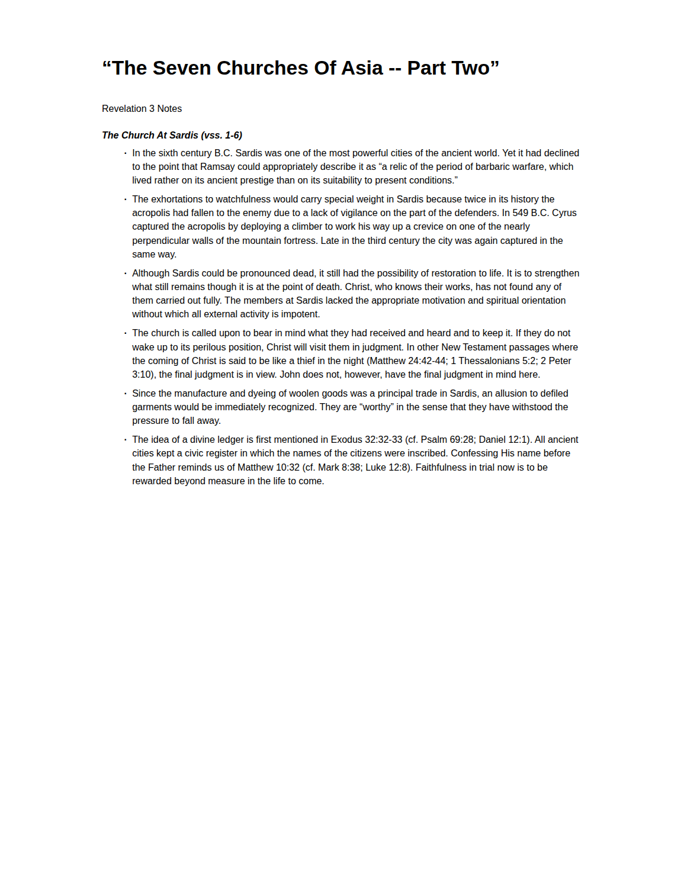“The Seven Churches Of Asia -- Part Two”
Revelation 3 Notes
The Church At Sardis (vss. 1-6)
In the sixth century B.C. Sardis was one of the most powerful cities of the ancient world. Yet it had declined to the point that Ramsay could appropriately describe it as “a relic of the period of barbaric warfare, which lived rather on its ancient prestige than on its suitability to present conditions.”
The exhortations to watchfulness would carry special weight in Sardis because twice in its history the acropolis had fallen to the enemy due to a lack of vigilance on the part of the defenders. In 549 B.C. Cyrus captured the acropolis by deploying a climber to work his way up a crevice on one of the nearly perpendicular walls of the mountain fortress. Late in the third century the city was again captured in the same way.
Although Sardis could be pronounced dead, it still had the possibility of restoration to life. It is to strengthen what still remains though it is at the point of death. Christ, who knows their works, has not found any of them carried out fully. The members at Sardis lacked the appropriate motivation and spiritual orientation without which all external activity is impotent.
The church is called upon to bear in mind what they had received and heard and to keep it. If they do not wake up to its perilous position, Christ will visit them in judgment. In other New Testament passages where the coming of Christ is said to be like a thief in the night (Matthew 24:42-44; 1 Thessalonians 5:2; 2 Peter 3:10), the final judgment is in view. John does not, however, have the final judgment in mind here.
Since the manufacture and dyeing of woolen goods was a principal trade in Sardis, an allusion to defiled garments would be immediately recognized. They are “worthy” in the sense that they have withstood the pressure to fall away.
The idea of a divine ledger is first mentioned in Exodus 32:32-33 (cf. Psalm 69:28; Daniel 12:1). All ancient cities kept a civic register in which the names of the citizens were inscribed. Confessing His name before the Father reminds us of Matthew 10:32 (cf. Mark 8:38; Luke 12:8). Faithfulness in trial now is to be rewarded beyond measure in the life to come.